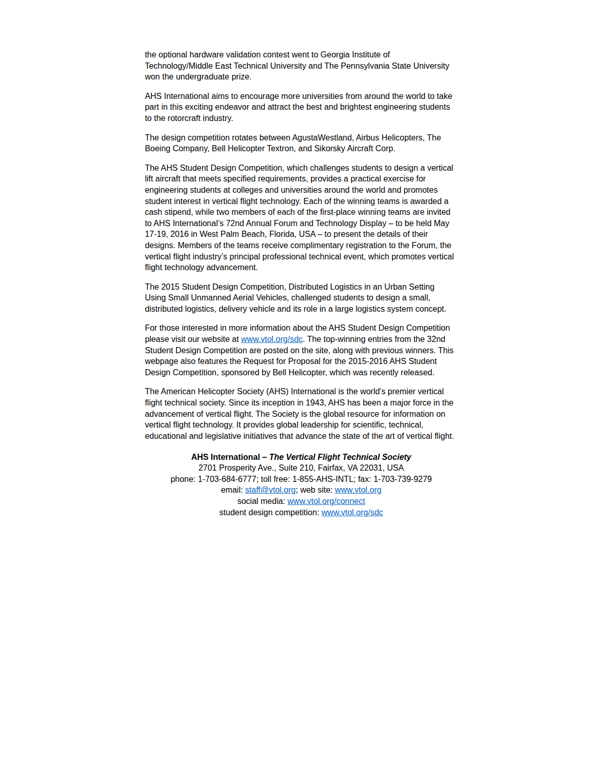the optional hardware validation contest went to Georgia Institute of Technology/Middle East Technical University and The Pennsylvania State University won the undergraduate prize.
AHS International aims to encourage more universities from around the world to take part in this exciting endeavor and attract the best and brightest engineering students to the rotorcraft industry.
The design competition rotates between AgustaWestland, Airbus Helicopters, The Boeing Company, Bell Helicopter Textron, and Sikorsky Aircraft Corp.
The AHS Student Design Competition, which challenges students to design a vertical lift aircraft that meets specified requirements, provides a practical exercise for engineering students at colleges and universities around the world and promotes student interest in vertical flight technology. Each of the winning teams is awarded a cash stipend, while two members of each of the first-place winning teams are invited to AHS International’s 72nd Annual Forum and Technology Display – to be held May 17-19, 2016 in West Palm Beach, Florida, USA – to present the details of their designs. Members of the teams receive complimentary registration to the Forum, the vertical flight industry’s principal professional technical event, which promotes vertical flight technology advancement.
The 2015 Student Design Competition, Distributed Logistics in an Urban Setting Using Small Unmanned Aerial Vehicles, challenged students to design a small, distributed logistics, delivery vehicle and its role in a large logistics system concept.
For those interested in more information about the AHS Student Design Competition please visit our website at www.vtol.org/sdc. The top-winning entries from the 32nd Student Design Competition are posted on the site, along with previous winners. This webpage also features the Request for Proposal for the 2015-2016 AHS Student Design Competition, sponsored by Bell Helicopter, which was recently released.
The American Helicopter Society (AHS) International is the world's premier vertical flight technical society. Since its inception in 1943, AHS has been a major force in the advancement of vertical flight. The Society is the global resource for information on vertical flight technology. It provides global leadership for scientific, technical, educational and legislative initiatives that advance the state of the art of vertical flight.
AHS International – The Vertical Flight Technical Society
2701 Prosperity Ave., Suite 210, Fairfax, VA 22031, USA
phone: 1-703-684-6777; toll free: 1-855-AHS-INTL; fax: 1-703-739-9279
email: staff@vtol.org; web site: www.vtol.org
social media: www.vtol.org/connect
student design competition: www.vtol.org/sdc